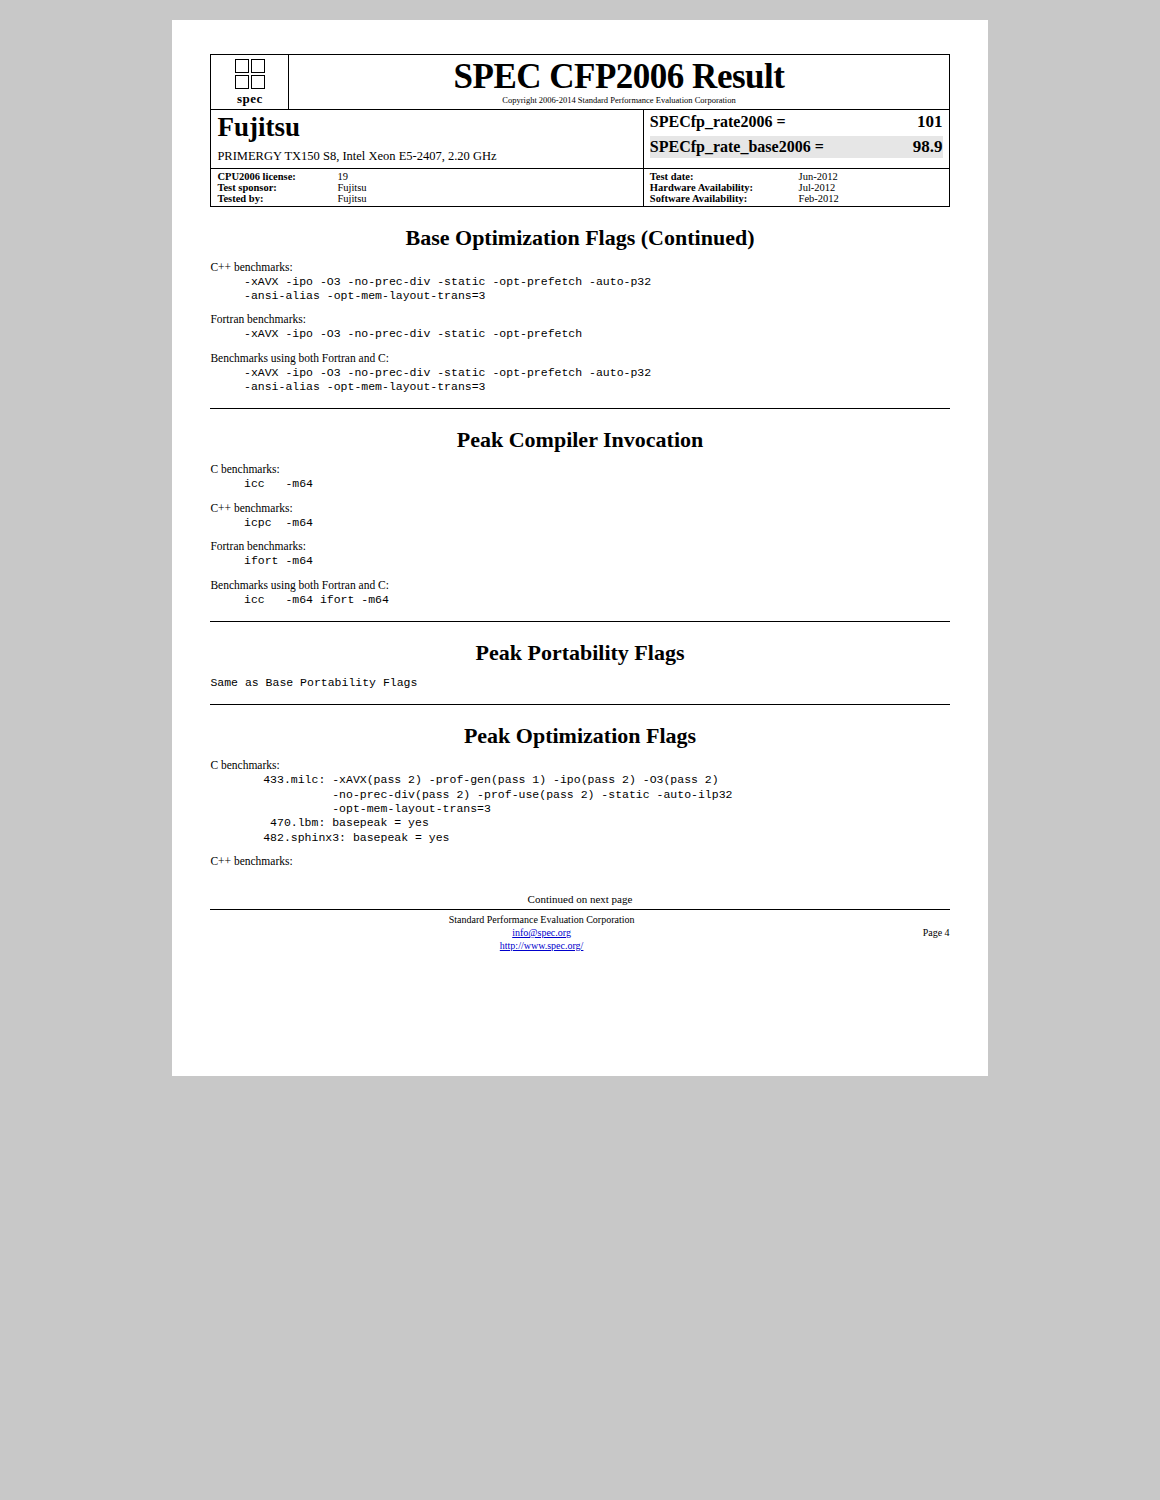spec
SPEC CFP2006 Result
Copyright 2006-2014 Standard Performance Evaluation Corporation
Fujitsu
PRIMERGY TX150 S8, Intel Xeon E5-2407, 2.20 GHz
SPECfp_rate2006 =101
SPECfp_rate_base2006 =98.9
CPU2006 license: 19
Test sponsor: Fujitsu
Tested by: Fujitsu
Test date: Jun-2012
Hardware Availability: Jul-2012
Software Availability: Feb-2012
Base Optimization Flags (Continued)
C++ benchmarks:
-xAVX -ipo -O3 -no-prec-div -static -opt-prefetch -auto-p32
-ansi-alias -opt-mem-layout-trans=3
Fortran benchmarks:
-xAVX -ipo -O3 -no-prec-div -static -opt-prefetch
Benchmarks using both Fortran and C:
-xAVX -ipo -O3 -no-prec-div -static -opt-prefetch -auto-p32
-ansi-alias -opt-mem-layout-trans=3
Peak Compiler Invocation
C benchmarks:
icc   -m64
C++ benchmarks:
icpc  -m64
Fortran benchmarks:
ifort -m64
Benchmarks using both Fortran and C:
icc   -m64 ifort -m64
Peak Portability Flags
Same as Base Portability Flags
Peak Optimization Flags
C benchmarks:
433.milc: -xAVX(pass 2) -prof-gen(pass 1) -ipo(pass 2) -O3(pass 2)
          -no-prec-div(pass 2) -prof-use(pass 2) -static -auto-ilp32
          -opt-mem-layout-trans=3
 470.lbm: basepeak = yes
482.sphinx3: basepeak = yes
C++ benchmarks:
Continued on next page
Standard Performance Evaluation Corporation
info@spec.org
http://www.spec.org/
Page 4